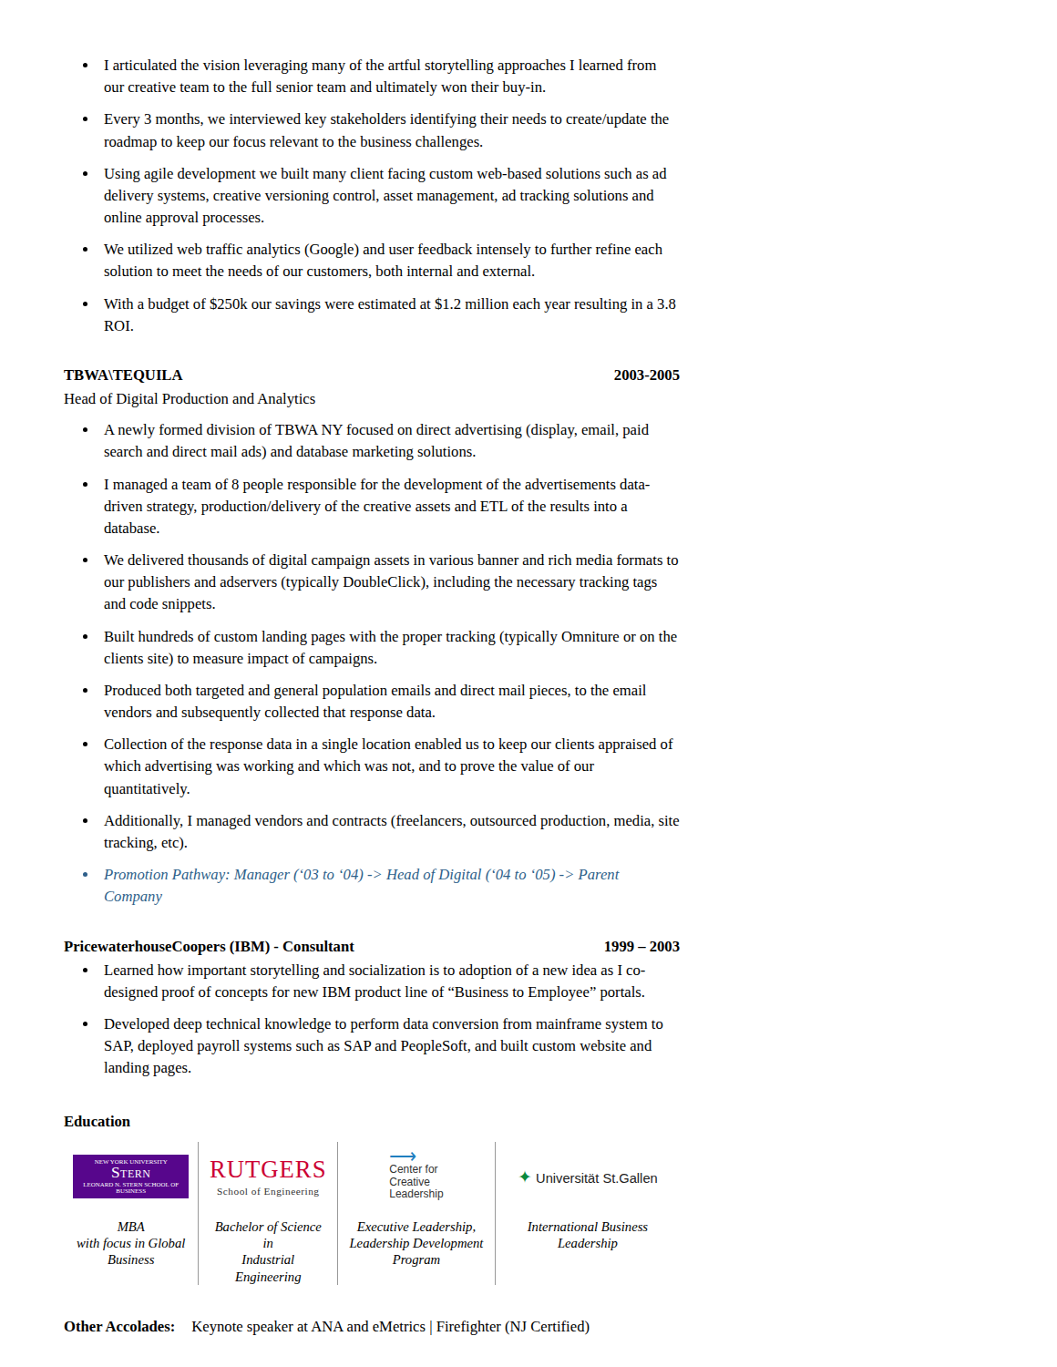I articulated the vision leveraging many of the artful storytelling approaches I learned from our creative team to the full senior team and ultimately won their buy-in.
Every 3 months, we interviewed key stakeholders identifying their needs to create/update the roadmap to keep our focus relevant to the business challenges.
Using agile development we built many client facing custom web-based solutions such as ad delivery systems, creative versioning control, asset management, ad tracking solutions and online approval processes.
We utilized web traffic analytics (Google) and user feedback intensely to further refine each solution to meet the needs of our customers, both internal and external.
With a budget of $250k our savings were estimated at $1.2 million each year resulting in a 3.8 ROI.
TBWA\TEQUILA 2003-2005
Head of Digital Production and Analytics
A newly formed division of TBWA NY focused on direct advertising (display, email, paid search and direct mail ads) and database marketing solutions.
I managed a team of 8 people responsible for the development of the advertisements data-driven strategy, production/delivery of the creative assets and ETL of the results into a database.
We delivered thousands of digital campaign assets in various banner and rich media formats to our publishers and adservers (typically DoubleClick), including the necessary tracking tags and code snippets.
Built hundreds of custom landing pages with the proper tracking (typically Omniture or on the clients site) to measure impact of campaigns.
Produced both targeted and general population emails and direct mail pieces, to the email vendors and subsequently collected that response data.
Collection of the response data in a single location enabled us to keep our clients appraised of which advertising was working and which was not, and to prove the value of our quantitatively.
Additionally, I managed vendors and contracts (freelancers, outsourced production, media, site tracking, etc).
Promotion Pathway: Manager (‘03 to ‘04) -> Head of Digital (‘04 to ‘05) -> Parent Company
PricewaterhouseCoopers (IBM) - Consultant 1999 – 2003
Learned how important storytelling and socialization is to adoption of a new idea as I co-designed proof of concepts for new IBM product line of “Business to Employee” portals.
Developed deep technical knowledge to perform data conversion from mainframe system to SAP, deployed payroll systems such as SAP and PeopleSoft, and built custom website and landing pages.
Education
| NEW YORK UNIVERSITY Stern LEONARD N. STERN SCHOOL OF BUSINESS | RUTGERS School of Engineering | ⟶ Center for Creative Leadership | ✦ Universität St.Gallen |
| MBA with focus in Global Business | Bachelor of Science in Industrial Engineering | Executive Leadership, Leadership Development Program | International Business Leadership |
Other Accolades: Keynote speaker at ANA and eMetrics | Firefighter (NJ Certified)